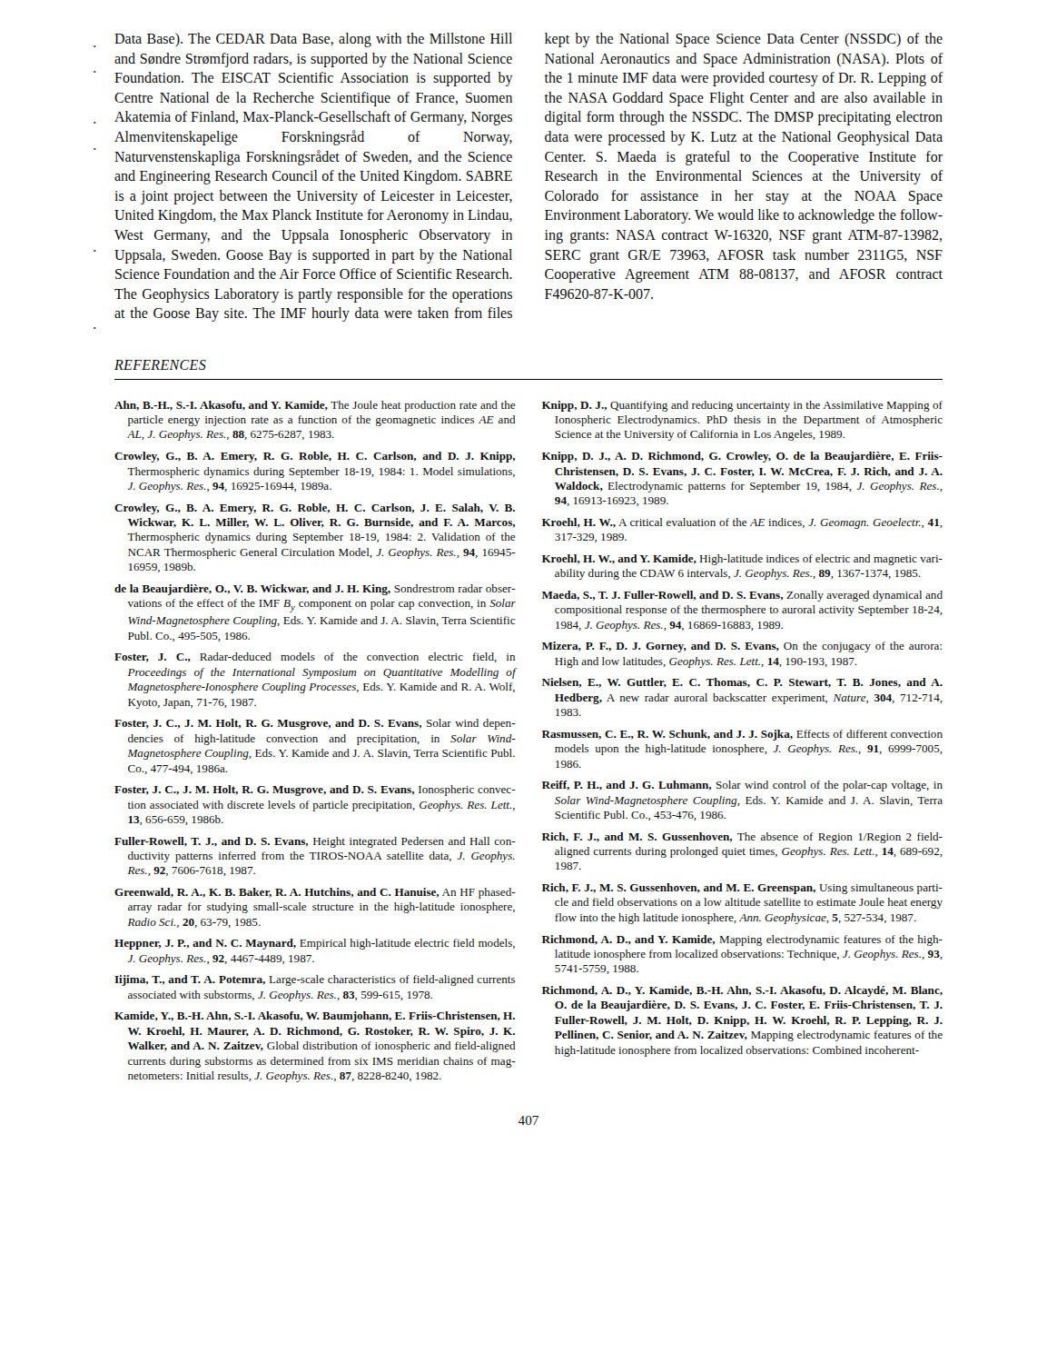. . . . . .
Data Base). The CEDAR Data Base, along with the Millstone Hill and Søndre Strømfjord radars, is supported by the National Science Foundation. The EISCAT Scientific Association is supported by Centre National de la Recherche Scientifique of France, Suomen Akatemia of Finland, Max-Planck-Gesellschaft of Germany, Norges Almenvitenskapelige Forskningsråd of Norway, Naturvenstenskapliga Forskningsrådet of Sweden, and the Science and Engineering Research Council of the United Kingdom. SABRE is a joint project between the University of Leicester in Leicester, United Kingdom, the Max Planck Institute for Aeronomy in Lindau, West Germany, and the Uppsala Ionospheric Observatory in Uppsala, Sweden. Goose Bay is supported in part by the National Science Foundation and the Air Force Office of Scientific Research. The Geophysics Laboratory is partly responsible for the operations at the Goose Bay site. The IMF hourly data were taken from files kept by the National Space Science Data Center (NSSDC) of the National Aeronautics and Space Administration (NASA). Plots of the 1 minute IMF data were provided courtesy of Dr. R. Lepping of the NASA Goddard Space Flight Center and are also available in digital form through the NSSDC. The DMSP precipitating electron data were processed by K. Lutz at the National Geophysical Data Center. S. Maeda is grateful to the Cooperative Institute for Research in the Environmental Sciences at the University of Colorado for assistance in her stay at the NOAA Space Environment Laboratory. We would like to acknowledge the following grants: NASA contract W-16320, NSF grant ATM-87-13982, SERC grant GR/E 73963, AFOSR task number 2311G5, NSF Cooperative Agreement ATM 88-08137, and AFOSR contract F49620-87-K-007.
REFERENCES
Ahn, B.-H., S.-I. Akasofu, and Y. Kamide, The Joule heat production rate and the particle energy injection rate as a function of the geomagnetic indices AE and AL, J. Geophys. Res., 88, 6275-6287, 1983.
Crowley, G., B. A. Emery, R. G. Roble, H. C. Carlson, and D. J. Knipp, Thermospheric dynamics during September 18-19, 1984: 1. Model simulations, J. Geophys. Res., 94, 16925-16944, 1989a.
Crowley, G., B. A. Emery, R. G. Roble, H. C. Carlson, J. E. Salah, V. B. Wickwar, K. L. Miller, W. L. Oliver, R. G. Burnside, and F. A. Marcos, Thermospheric dynamics during September 18-19, 1984: 2. Validation of the NCAR Thermospheric General Circulation Model, J. Geophys. Res., 94, 16945-16959, 1989b.
de la Beaujardière, O., V. B. Wickwar, and J. H. King, Sondrestrom radar observations of the effect of the IMF By component on polar cap convection, in Solar Wind-Magnetosphere Coupling, Eds. Y. Kamide and J. A. Slavin, Terra Scientific Publ. Co., 495-505, 1986.
Foster, J. C., Radar-deduced models of the convection electric field, in Proceedings of the International Symposium on Quantitative Modelling of Magnetosphere-Ionosphere Coupling Processes, Eds. Y. Kamide and R. A. Wolf, Kyoto, Japan, 71-76, 1987.
Foster, J. C., J. M. Holt, R. G. Musgrove, and D. S. Evans, Solar wind dependencies of high-latitude convection and precipitation, in Solar Wind-Magnetosphere Coupling, Eds. Y. Kamide and J. A. Slavin, Terra Scientific Publ. Co., 477-494, 1986a.
Foster, J. C., J. M. Holt, R. G. Musgrove, and D. S. Evans, Ionospheric convection associated with discrete levels of particle precipitation, Geophys. Res. Lett., 13, 656-659, 1986b.
Fuller-Rowell, T. J., and D. S. Evans, Height integrated Pedersen and Hall conductivity patterns inferred from the TIROS-NOAA satellite data, J. Geophys. Res., 92, 7606-7618, 1987.
Greenwald, R. A., K. B. Baker, R. A. Hutchins, and C. Hanuise, An HF phased-array radar for studying small-scale structure in the high-latitude ionosphere, Radio Sci., 20, 63-79, 1985.
Heppner, J. P., and N. C. Maynard, Empirical high-latitude electric field models, J. Geophys. Res., 92, 4467-4489, 1987.
Iijima, T., and T. A. Potemra, Large-scale characteristics of field-aligned currents associated with substorms, J. Geophys. Res., 83, 599-615, 1978.
Kamide, Y., B.-H. Ahn, S.-I. Akasofu, W. Baumjohann, E. Friis-Christensen, H. W. Kroehl, H. Maurer, A. D. Richmond, G. Rostoker, R. W. Spiro, J. K. Walker, and A. N. Zaitzev, Global distribution of ionospheric and field-aligned currents during substorms as determined from six IMS meridian chains of magnetometers: Initial results, J. Geophys. Res., 87, 8228-8240, 1982.
Knipp, D. J., Quantifying and reducing uncertainty in the Assimilative Mapping of Ionospheric Electrodynamics. PhD thesis in the Department of Atmospheric Science at the University of California in Los Angeles, 1989.
Knipp, D. J., A. D. Richmond, G. Crowley, O. de la Beaujardière, E. Friis-Christensen, D. S. Evans, J. C. Foster, I. W. McCrea, F. J. Rich, and J. A. Waldock, Electrodynamic patterns for September 19, 1984, J. Geophys. Res., 94, 16913-16923, 1989.
Kroehl, H. W., A critical evaluation of the AE indices, J. Geomagn. Geoelectr., 41, 317-329, 1989.
Kroehl, H. W., and Y. Kamide, High-latitude indices of electric and magnetic variability during the CDAW 6 intervals, J. Geophys. Res., 89, 1367-1374, 1985.
Maeda, S., T. J. Fuller-Rowell, and D. S. Evans, Zonally averaged dynamical and compositional response of the thermosphere to auroral activity September 18-24, 1984, J. Geophys. Res., 94, 16869-16883, 1989.
Mizera, P. F., D. J. Gorney, and D. S. Evans, On the conjugacy of the aurora: High and low latitudes, Geophys. Res. Lett., 14, 190-193, 1987.
Nielsen, E., W. Guttler, E. C. Thomas, C. P. Stewart, T. B. Jones, and A. Hedberg, A new radar auroral backscatter experiment, Nature, 304, 712-714, 1983.
Rasmussen, C. E., R. W. Schunk, and J. J. Sojka, Effects of different convection models upon the high-latitude ionosphere, J. Geophys. Res., 91, 6999-7005, 1986.
Reiff, P. H., and J. G. Luhmann, Solar wind control of the polar-cap voltage, in Solar Wind-Magnetosphere Coupling, Eds. Y. Kamide and J. A. Slavin, Terra Scientific Publ. Co., 453-476, 1986.
Rich, F. J., and M. S. Gussenhoven, The absence of Region 1/Region 2 field-aligned currents during prolonged quiet times, Geophys. Res. Lett., 14, 689-692, 1987.
Rich, F. J., M. S. Gussenhoven, and M. E. Greenspan, Using simultaneous particle and field observations on a low altitude satellite to estimate Joule heat energy flow into the high latitude ionosphere, Ann. Geophysicae, 5, 527-534, 1987.
Richmond, A. D., and Y. Kamide, Mapping electrodynamic features of the high-latitude ionosphere from localized observations: Technique, J. Geophys. Res., 93, 5741-5759, 1988.
Richmond, A. D., Y. Kamide, B.-H. Ahn, S.-I. Akasofu, D. Alcaydé, M. Blanc, O. de la Beaujardière, D. S. Evans, J. C. Foster, E. Friis-Christensen, T. J. Fuller-Rowell, J. M. Holt, D. Knipp, H. W. Kroehl, R. P. Lepping, R. J. Pellinen, C. Senior, and A. N. Zaitzev, Mapping electrodynamic features of the high-latitude ionosphere from localized observations: Combined incoherent-
407